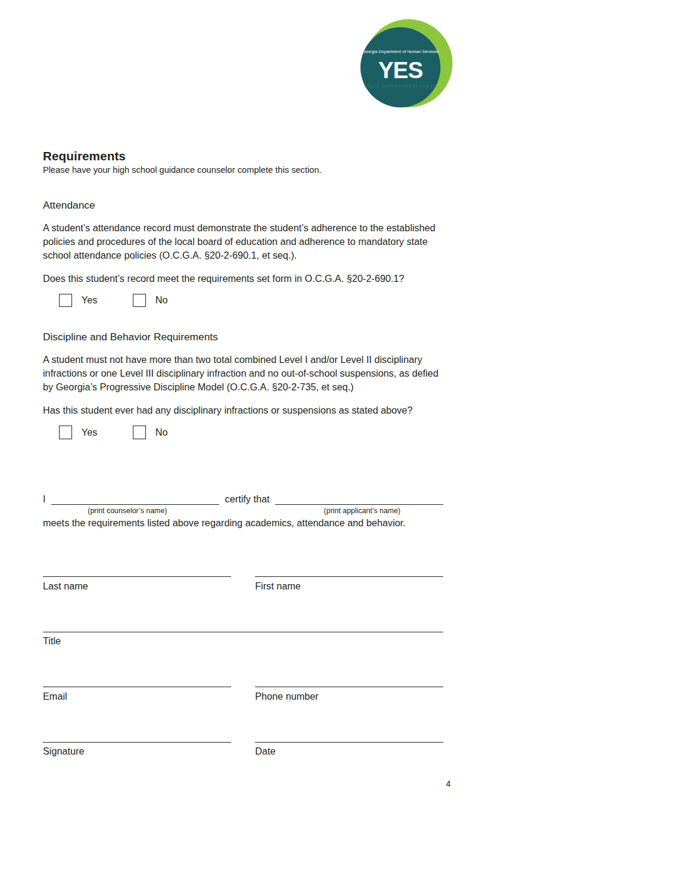YES — Youth Empowerment Series Georgia Department of Human Services YES YOUTH EMPOWERMENT SERIES
Requirements
Please have your high school guidance counselor complete this section.
Attendance
A student’s attendance record must demonstrate the student’s adherence to the established policies and procedures of the local board of education and adherence to mandatory state school attendance policies (O.C.G.A. §20-2-690.1, et seq.).
Does this student’s record meet the requirements set form in O.C.G.A. §20-2-690.1?
Yes No
Discipline and Behavior Requirements
A student must not have more than two total combined Level I and/or Level II disciplinary infractions or one Level III disciplinary infraction and no out-of-school suspensions, as defied by Georgia’s Progressive Discipline Model (O.C.G.A. §20-2-735, et seq.)
Has this student ever had any disciplinary infractions or suspensions as stated above?
Yes No
I certify that
(print counselor’s name)
(print applicant’s name)
meets the requirements listed above regarding academics, attendance and behavior.
Last name
First name
Title
Email
Phone number
Signature
Date
4